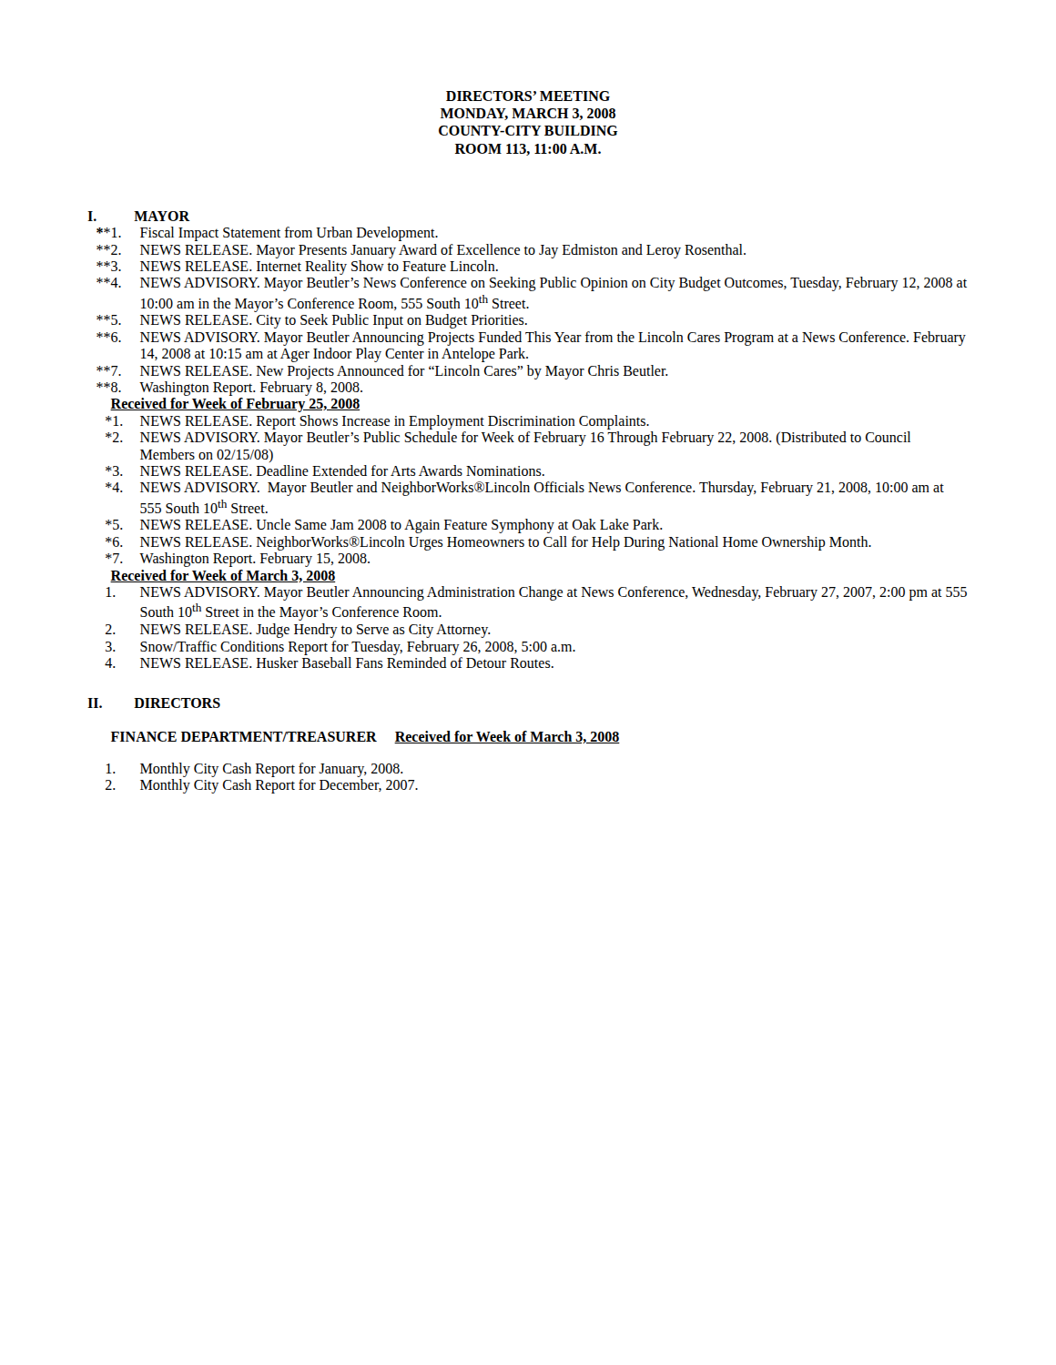DIRECTORS’ MEETING
MONDAY, MARCH 3, 2008
COUNTY-CITY BUILDING
ROOM 113, 11:00 A.M.
I.
MAYOR
**1. Fiscal Impact Statement from Urban Development.
**2. NEWS RELEASE. Mayor Presents January Award of Excellence to Jay Edmiston and Leroy Rosenthal.
**3. NEWS RELEASE. Internet Reality Show to Feature Lincoln.
**4. NEWS ADVISORY. Mayor Beutler’s News Conference on Seeking Public Opinion on City Budget Outcomes, Tuesday, February 12, 2008 at 10:00 am in the Mayor’s Conference Room, 555 South 10th Street.
**5. NEWS RELEASE. City to Seek Public Input on Budget Priorities.
**6. NEWS ADVISORY. Mayor Beutler Announcing Projects Funded This Year from the Lincoln Cares Program at a News Conference. February 14, 2008 at 10:15 am at Ager Indoor Play Center in Antelope Park.
**7. NEWS RELEASE. New Projects Announced for “Lincoln Cares” by Mayor Chris Beutler.
**8. Washington Report. February 8, 2008.
Received for Week of February 25, 2008
*1. NEWS RELEASE. Report Shows Increase in Employment Discrimination Complaints.
*2. NEWS ADVISORY. Mayor Beutler’s Public Schedule for Week of February 16 Through February 22, 2008. (Distributed to Council Members on 02/15/08)
*3. NEWS RELEASE. Deadline Extended for Arts Awards Nominations.
*4. NEWS ADVISORY. Mayor Beutler and NeighborWorks®Lincoln Officials News Conference. Thursday, February 21, 2008, 10:00 am at 555 South 10th Street.
*5. NEWS RELEASE. Uncle Same Jam 2008 to Again Feature Symphony at Oak Lake Park.
*6. NEWS RELEASE. NeighborWorks®Lincoln Urges Homeowners to Call for Help During National Home Ownership Month.
*7. Washington Report. February 15, 2008.
Received for Week of March 3, 2008
1. NEWS ADVISORY. Mayor Beutler Announcing Administration Change at News Conference, Wednesday, February 27, 2007, 2:00 pm at 555 South 10th Street in the Mayor’s Conference Room.
2. NEWS RELEASE. Judge Hendry to Serve as City Attorney.
3. Snow/Traffic Conditions Report for Tuesday, February 26, 2008, 5:00 a.m.
4. NEWS RELEASE. Husker Baseball Fans Reminded of Detour Routes.
II.
DIRECTORS
FINANCE DEPARTMENT/TREASURER Received for Week of March 3, 2008
1. Monthly City Cash Report for January, 2008.
2. Monthly City Cash Report for December, 2007.